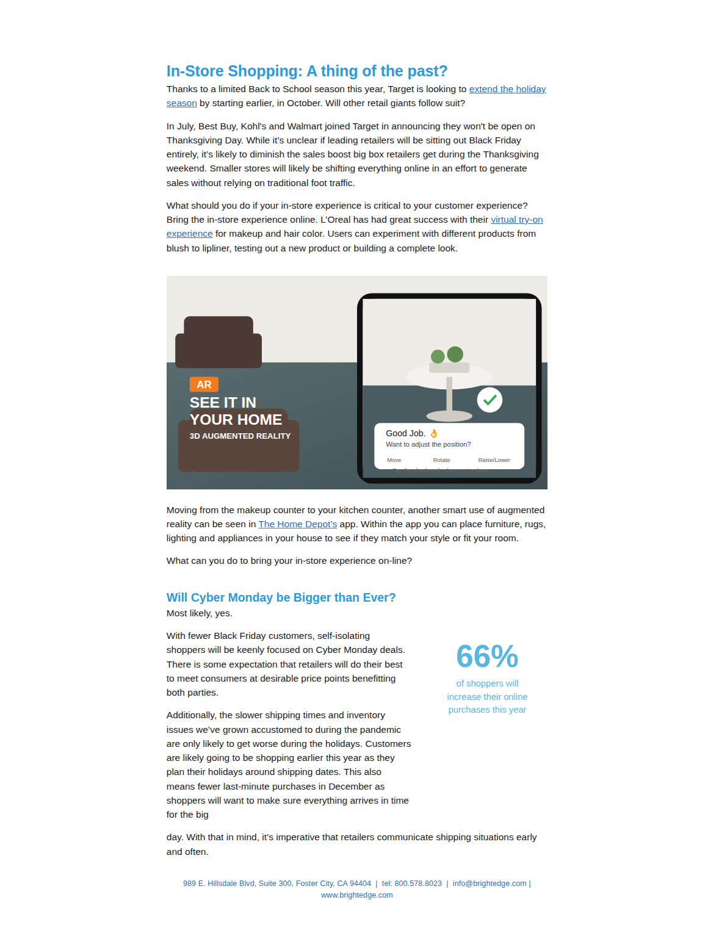In-Store Shopping: A thing of the past?
Thanks to a limited Back to School season this year, Target is looking to extend the holiday season by starting earlier, in October. Will other retail giants follow suit?
In July, Best Buy, Kohl's and Walmart joined Target in announcing they won't be open on Thanksgiving Day. While it’s unclear if leading retailers will be sitting out Black Friday entirely, it’s likely to diminish the sales boost big box retailers get during the Thanksgiving weekend. Smaller stores will likely be shifting everything online in an effort to generate sales without relying on traditional foot traffic.
What should you do if your in-store experience is critical to your customer experience? Bring the in-store experience online. L’Oreal has had great success with their virtual try-on experience for makeup and hair color. Users can experiment with different products from blush to lipliner, testing out a new product or building a complete look.
Moving from the makeup counter to your kitchen counter, another smart use of augmented reality can be seen in The Home Depot’s app. Within the app you can place furniture, rugs, lighting and appliances in your house to see if they match your style or fit your room.
What can you do to bring your in-store experience on-line?
Will Cyber Monday be Bigger than Ever?
Most likely, yes.
With fewer Black Friday customers, self-isolating shoppers will be keenly focused on Cyber Monday deals. There is some expectation that retailers will do their best to meet consumers at desirable price points benefitting both parties.
Additionally, the slower shipping times and inventory issues we’ve grown accustomed to during the pandemic are only likely to get worse during the holidays. Customers are likely going to be shopping earlier this year as they plan their holidays around shipping dates. This also means fewer last-minute purchases in December as shoppers will want to make sure everything arrives in time for the big
day. With that in mind, it’s imperative that retailers communicate shipping situations early and often.
989 E. Hillsdale Blvd, Suite 300, Foster City, CA 94404 | tel: 800.578.8023 | info@brightedge.com | www.brightedge.com